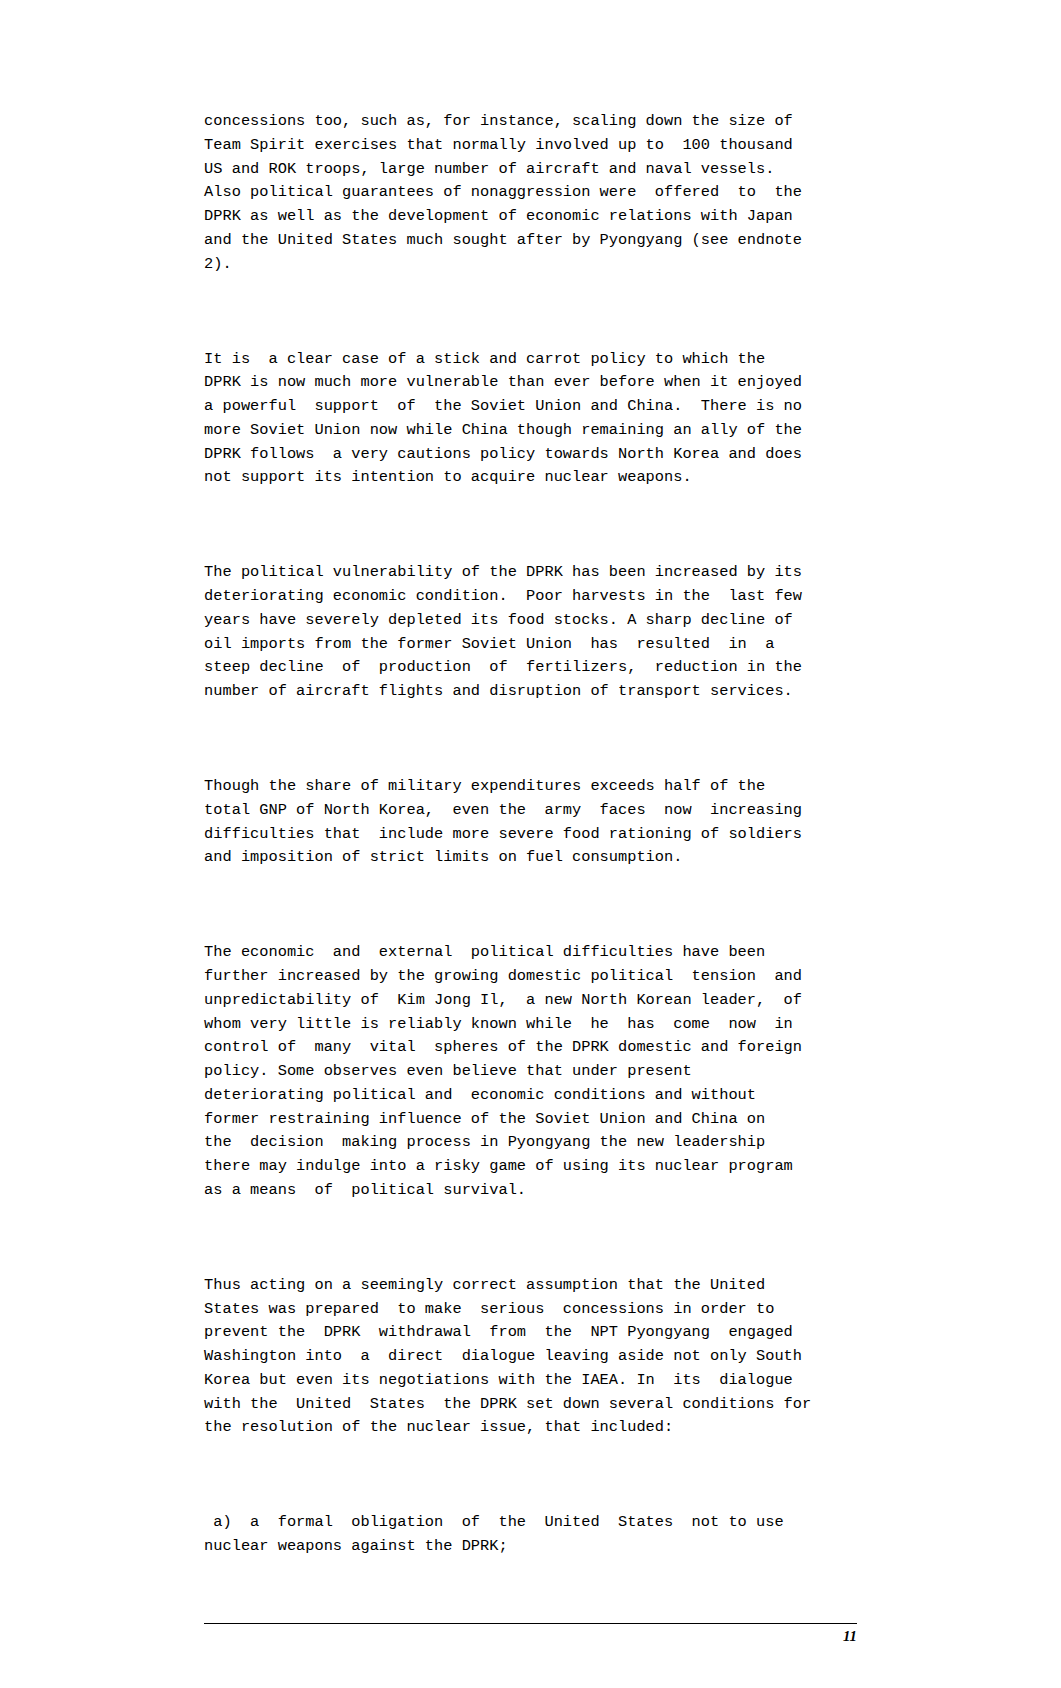concessions too, such as, for instance, scaling down the size of Team Spirit exercises that normally involved up to 100 thousand US and ROK troops, large number of aircraft and naval vessels. Also political guarantees of nonaggression were offered to the DPRK as well as the development of economic relations with Japan and the United States much sought after by Pyongyang (see endnote 2).
It is a clear case of a stick and carrot policy to which the DPRK is now much more vulnerable than ever before when it enjoyed a powerful support of the Soviet Union and China. There is no more Soviet Union now while China though remaining an ally of the DPRK follows a very cautions policy towards North Korea and does not support its intention to acquire nuclear weapons.
The political vulnerability of the DPRK has been increased by its deteriorating economic condition. Poor harvests in the last few years have severely depleted its food stocks. A sharp decline of oil imports from the former Soviet Union has resulted in a steep decline of production of fertilizers, reduction in the number of aircraft flights and disruption of transport services.
Though the share of military expenditures exceeds half of the total GNP of North Korea, even the army faces now increasing difficulties that include more severe food rationing of soldiers and imposition of strict limits on fuel consumption.
The economic and external political difficulties have been further increased by the growing domestic political tension and unpredictability of Kim Jong Il, a new North Korean leader, of whom very little is reliably known while he has come now in control of many vital spheres of the DPRK domestic and foreign policy. Some observes even believe that under present deteriorating political and economic conditions and without former restraining influence of the Soviet Union and China on the decision making process in Pyongyang the new leadership there may indulge into a risky game of using its nuclear program as a means of political survival.
Thus acting on a seemingly correct assumption that the United States was prepared to make serious concessions in order to prevent the DPRK withdrawal from the NPT Pyongyang engaged Washington into a direct dialogue leaving aside not only South Korea but even its negotiations with the IAEA. In its dialogue with the United States the DPRK set down several conditions for the resolution of the nuclear issue, that included:
a) a formal obligation of the United States not to use nuclear weapons against the DPRK;
11